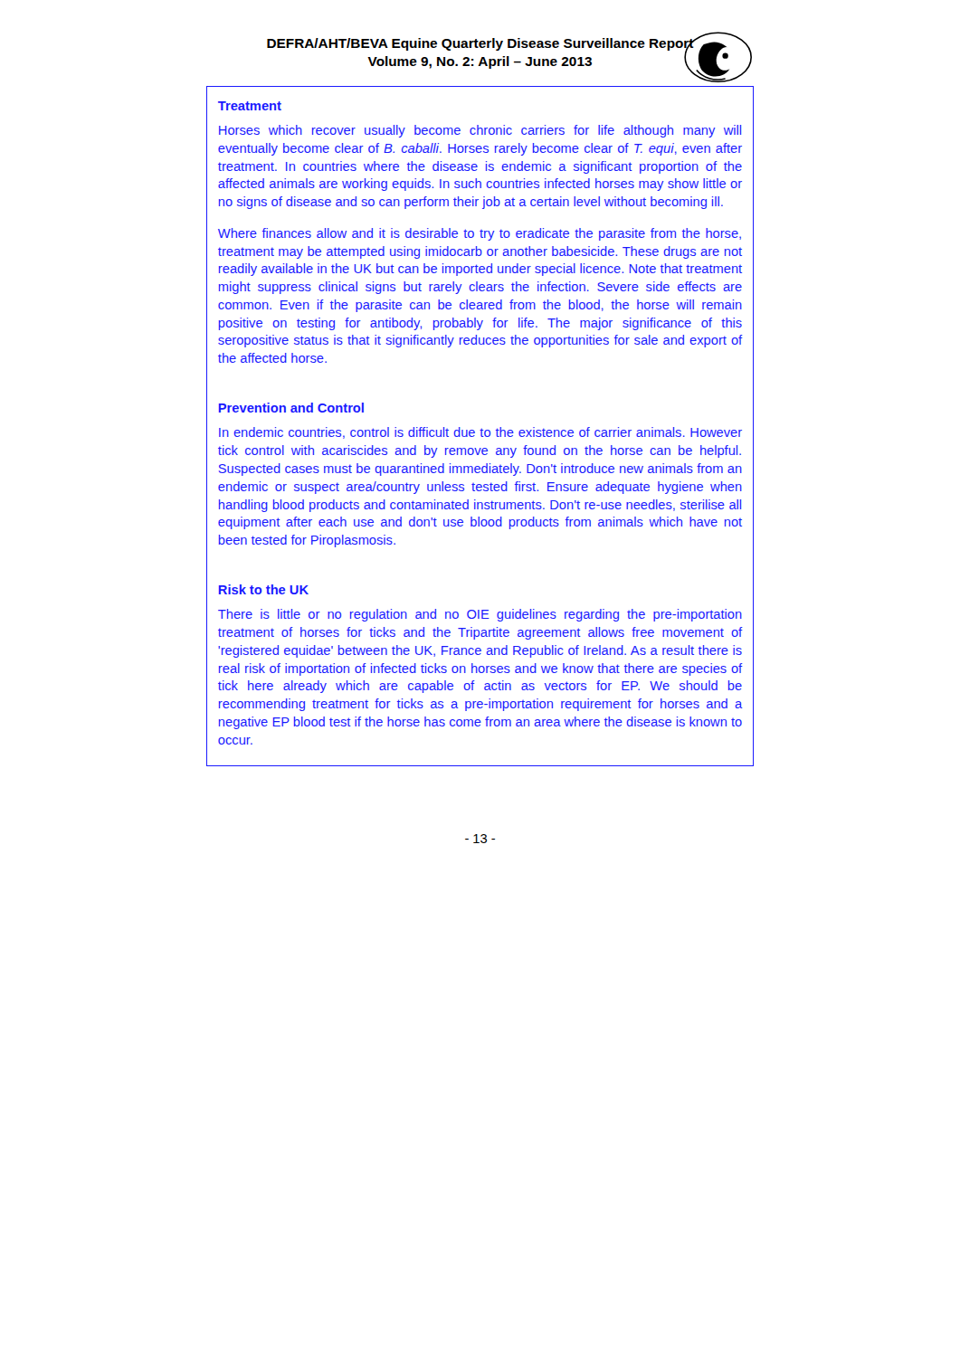DEFRA/AHT/BEVA Equine Quarterly Disease Surveillance Report
Volume 9, No. 2: April – June 2013
Treatment
Horses which recover usually become chronic carriers for life although many will eventually become clear of B. caballi. Horses rarely become clear of T. equi, even after treatment. In countries where the disease is endemic a significant proportion of the affected animals are working equids. In such countries infected horses may show little or no signs of disease and so can perform their job at a certain level without becoming ill.
Where finances allow and it is desirable to try to eradicate the parasite from the horse, treatment may be attempted using imidocarb or another babesicide. These drugs are not readily available in the UK but can be imported under special licence. Note that treatment might suppress clinical signs but rarely clears the infection. Severe side effects are common. Even if the parasite can be cleared from the blood, the horse will remain positive on testing for antibody, probably for life. The major significance of this seropositive status is that it significantly reduces the opportunities for sale and export of the affected horse.
Prevention and Control
In endemic countries, control is difficult due to the existence of carrier animals. However tick control with acariscides and by remove any found on the horse can be helpful. Suspected cases must be quarantined immediately. Don't introduce new animals from an endemic or suspect area/country unless tested first. Ensure adequate hygiene when handling blood products and contaminated instruments. Don't re-use needles, sterilise all equipment after each use and don't use blood products from animals which have not been tested for Piroplasmosis.
Risk to the UK
There is little or no regulation and no OIE guidelines regarding the pre-importation treatment of horses for ticks and the Tripartite agreement allows free movement of 'registered equidae' between the UK, France and Republic of Ireland. As a result there is real risk of importation of infected ticks on horses and we know that there are species of tick here already which are capable of actin as vectors for EP. We should be recommending treatment for ticks as a pre-importation requirement for horses and a negative EP blood test if the horse has come from an area where the disease is known to occur.
- 13 -